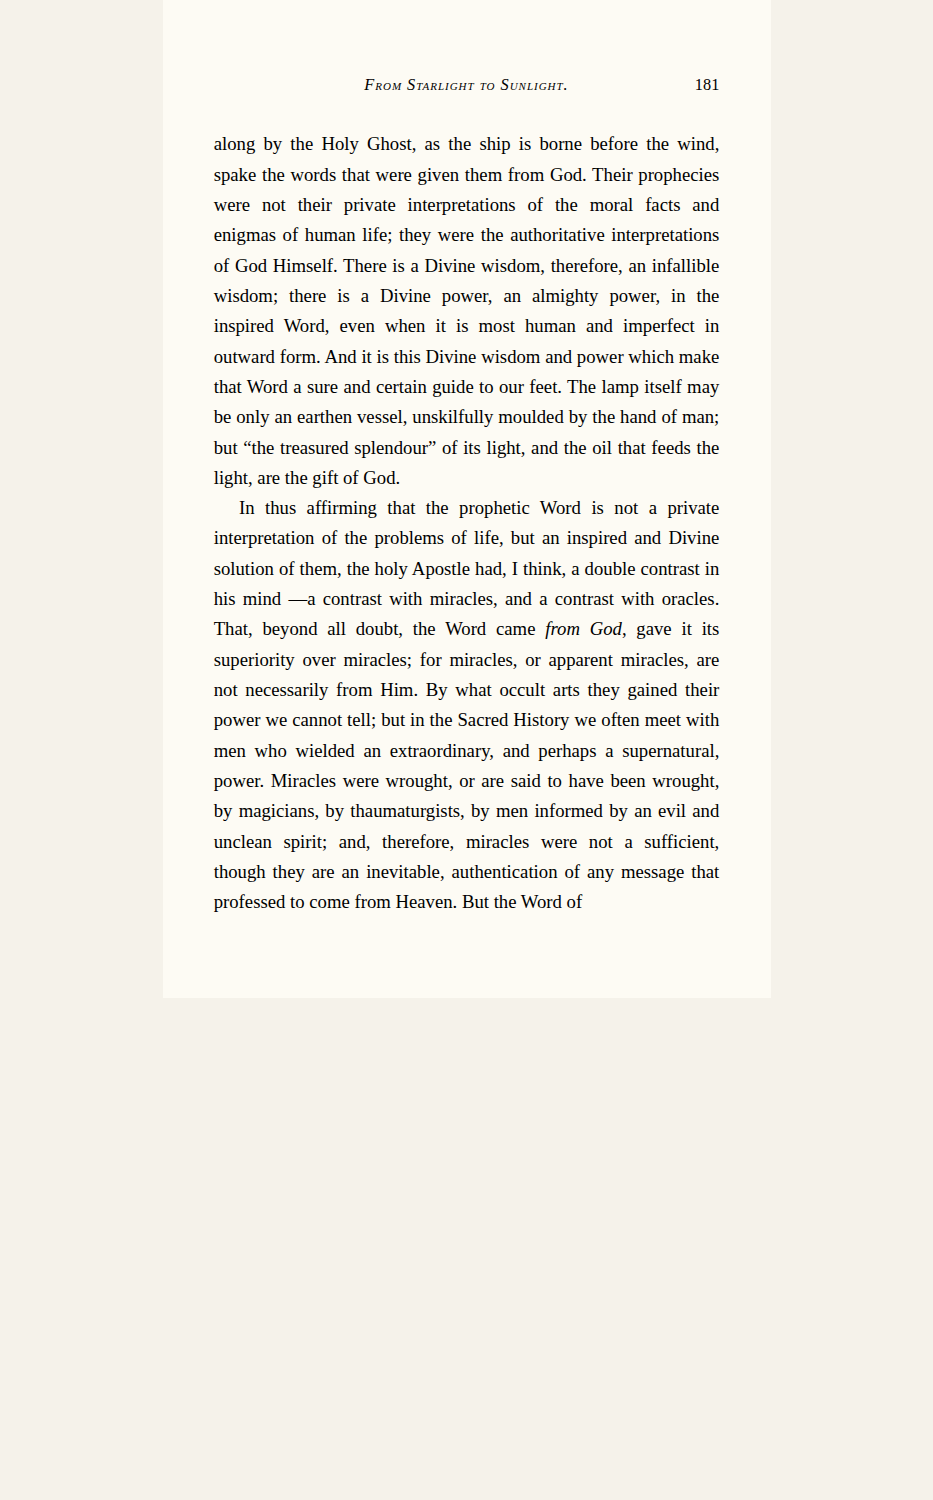From Starlight to Sunlight. 181
along by the Holy Ghost, as the ship is borne before the wind, spake the words that were given them from God. Their prophecies were not their private interpretations of the moral facts and enigmas of human life; they were the authoritative interpretations of God Himself. There is a Divine wisdom, therefore, an infallible wisdom; there is a Divine power, an almighty power, in the inspired Word, even when it is most human and imperfect in outward form. And it is this Divine wisdom and power which make that Word a sure and certain guide to our feet. The lamp itself may be only an earthen vessel, unskilfully moulded by the hand of man; but “the treasured splendour” of its light, and the oil that feeds the light, are the gift of God.
In thus affirming that the prophetic Word is not a private interpretation of the problems of life, but an inspired and Divine solution of them, the holy Apostle had, I think, a double contrast in his mind —a contrast with miracles, and a contrast with oracles. That, beyond all doubt, the Word came from God, gave it its superiority over miracles; for miracles, or apparent miracles, are not necessarily from Him. By what occult arts they gained their power we cannot tell; but in the Sacred History we often meet with men who wielded an extraordinary, and perhaps a supernatural, power. Miracles were wrought, or are said to have been wrought, by magicians, by thaumaturgists, by men informed by an evil and unclean spirit; and, therefore, miracles were not a sufficient, though they are an inevitable, authentication of any message that professed to come from Heaven. But the Word of